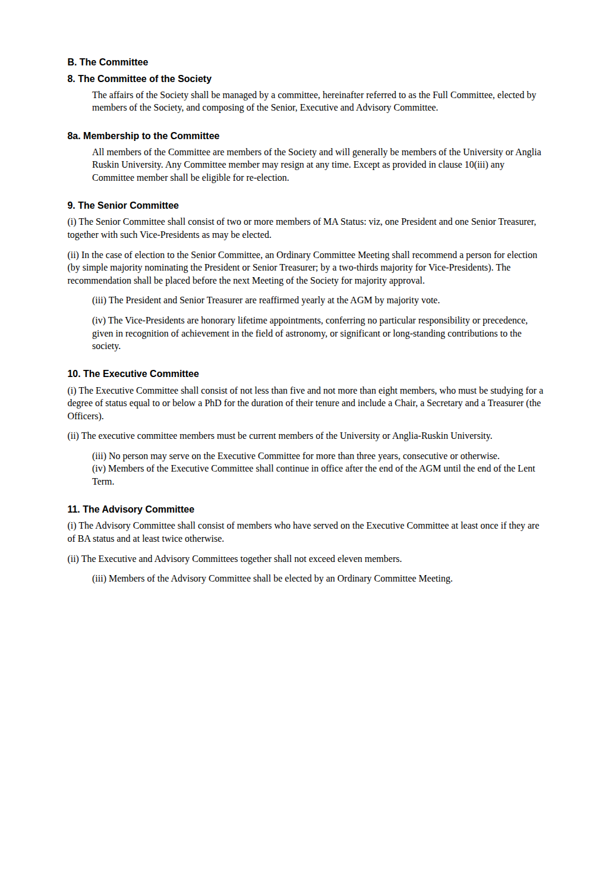B. The Committee
8. The Committee of the Society
The affairs of the Society shall be managed by a committee, hereinafter referred to as the Full Committee, elected by members of the Society, and composing of the Senior, Executive and Advisory Committee.
8a. Membership to the Committee
All members of the Committee are members of the Society and will generally be members of the University or Anglia Ruskin University. Any Committee member may resign at any time. Except as provided in clause 10(iii) any Committee member shall be eligible for re-election.
9. The Senior Committee
(i) The Senior Committee shall consist of two or more members of MA Status: viz, one President and one Senior Treasurer, together with such Vice-Presidents as may be elected.
(ii) In the case of election to the Senior Committee, an Ordinary Committee Meeting shall recommend a person for election (by simple majority nominating the President or Senior Treasurer; by a two-thirds majority for Vice-Presidents). The recommendation shall be placed before the next Meeting of the Society for majority approval.
(iii) The President and Senior Treasurer are reaffirmed yearly at the AGM by majority vote.
(iv) The Vice-Presidents are honorary lifetime appointments, conferring no particular responsibility or precedence, given in recognition of achievement in the field of astronomy, or significant or long-standing contributions to the society.
10. The Executive Committee
(i) The Executive Committee shall consist of not less than five and not more than eight members, who must be studying for a degree of status equal to or below a PhD for the duration of their tenure and include a Chair, a Secretary and a Treasurer (the Officers).
(ii) The executive committee members must be current members of the University or Anglia-Ruskin University.
(iii) No person may serve on the Executive Committee for more than three years, consecutive or otherwise.
(iv) Members of the Executive Committee shall continue in office after the end of the AGM until the end of the Lent Term.
11. The Advisory Committee
(i) The Advisory Committee shall consist of members who have served on the Executive Committee at least once if they are of BA status and at least twice otherwise.
(ii) The Executive and Advisory Committees together shall not exceed eleven members.
(iii) Members of the Advisory Committee shall be elected by an Ordinary Committee Meeting.